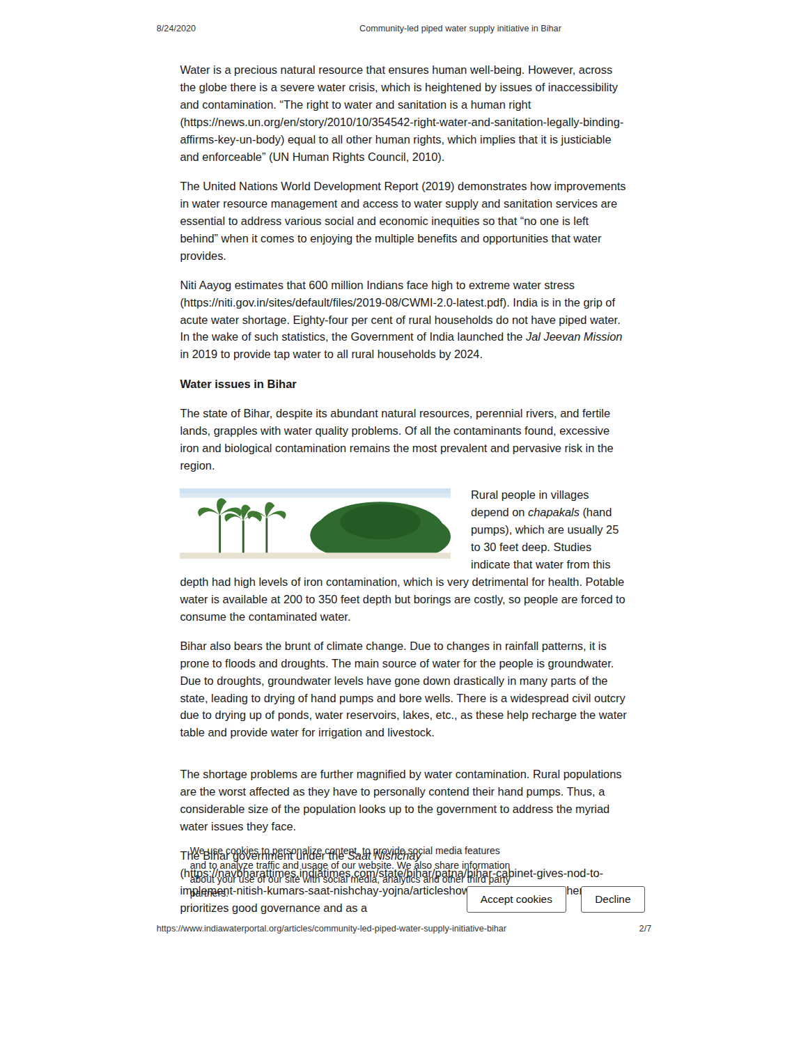8/24/2020 Community-led piped water supply initiative in Bihar
Water is a precious natural resource that ensures human well-being. However, across the globe there is a severe water crisis, which is heightened by issues of inaccessibility and contamination. “The right to water and sanitation is a human right (https://news.un.org/en/story/2010/10/354542-right-water-and-sanitation-legally-binding-affirms-key-un-body) equal to all other human rights, which implies that it is justiciable and enforceable” (UN Human Rights Council, 2010).
The United Nations World Development Report (2019) demonstrates how improvements in water resource management and access to water supply and sanitation services are essential to address various social and economic inequities so that “no one is left behind” when it comes to enjoying the multiple benefits and opportunities that water provides.
Niti Aayog estimates that 600 million Indians face high to extreme water stress (https://niti.gov.in/sites/default/files/2019-08/CWMI-2.0-latest.pdf). India is in the grip of acute water shortage. Eighty-four per cent of rural households do not have piped water. In the wake of such statistics, the Government of India launched the Jal Jeevan Mission in 2019 to provide tap water to all rural households by 2024.
Water issues in Bihar
The state of Bihar, despite its abundant natural resources, perennial rivers, and fertile lands, grapples with water quality problems. Of all the contaminants found, excessive iron and biological contamination remains the most prevalent and pervasive risk in the region.
Rural people in villages depend on chapakals (hand pumps), which are usually 25 to 30 feet deep. Studies indicate that water from this depth had high levels of iron contamination, which is very detrimental for health. Potable water is available at 200 to 350 feet depth but borings are costly, so people are forced to consume the contaminated water.
Bihar also bears the brunt of climate change. Due to changes in rainfall patterns, it is prone to floods and droughts. The main source of water for the people is groundwater. Due to droughts, groundwater levels have gone down drastically in many parts of the state, leading to drying of hand pumps and bore wells. There is a widespread civil outcry due to drying up of ponds, water reservoirs, lakes, etc., as these help recharge the water table and provide water for irrigation and livestock.
The shortage problems are further magnified by water contamination. Rural populations are the worst affected as they have to personally contend their hand pumps. Thus, a considerable size of the population looks up to the government to address the myriad water issues they face.
The Bihar government under the Saat Nishchay (https://navbharattimes.indiatimes.com/state/bihar/patna/bihar-cabinet-gives-nod-to-implement-nitish-kumars-saat-nishchay-yojna/articleshow/51059937.cms) scheme prioritizes good governance and as a
We use cookies to personalize content, to provide social media features and to analyze traffic and usage of our website. We also share information about your use of our site with social media, analytics and other third party partners.
Accept cookies Decline
https://www.indiawaterportal.org/articles/community-led-piped-water-supply-initiative-bihar 2/7